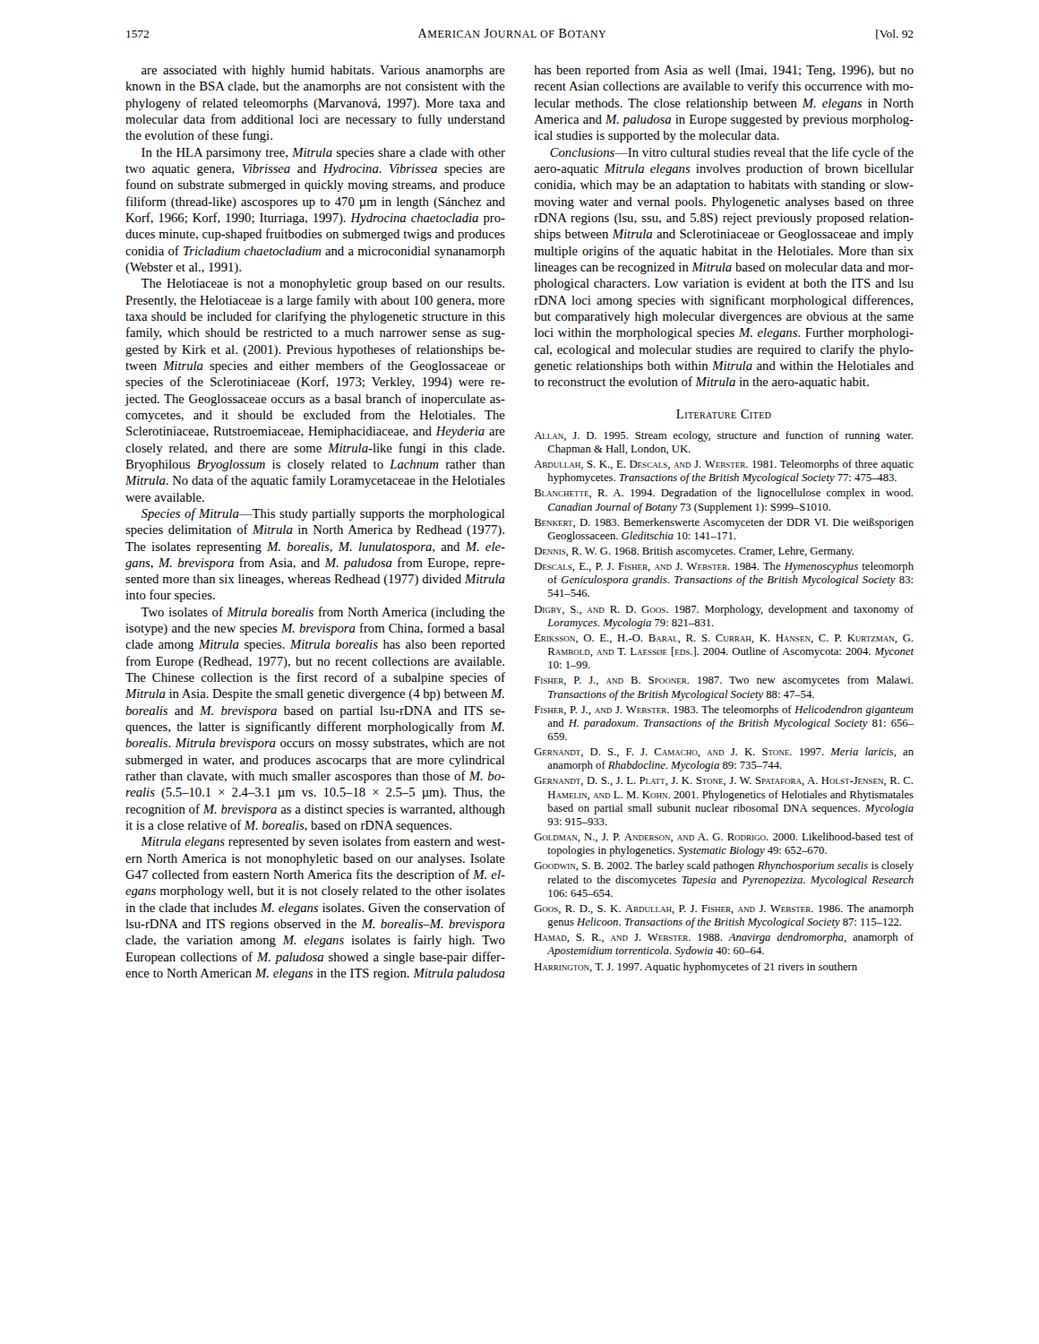1572 AMERICAN JOURNAL OF BOTANY [Vol. 92
are associated with highly humid habitats. Various anamorphs are known in the BSA clade, but the anamorphs are not consistent with the phylogeny of related teleomorphs (Marvanová, 1997). More taxa and molecular data from additional loci are necessary to fully understand the evolution of these fungi.
In the HLA parsimony tree, Mitrula species share a clade with other two aquatic genera, Vibrissea and Hydrocina. Vibrissea species are found on substrate submerged in quickly moving streams, and produce filiform (thread-like) ascospores up to 470 µm in length (Sánchez and Korf, 1966; Korf, 1990; Iturriaga, 1997). Hydrocina chaetocladia produces minute, cup-shaped fruitbodies on submerged twigs and produces conidia of Tricladium chaetocladium and a microconidial synanamorph (Webster et al., 1991).
The Helotiaceae is not a monophyletic group based on our results. Presently, the Helotiaceae is a large family with about 100 genera, more taxa should be included for clarifying the phylogenetic structure in this family, which should be restricted to a much narrower sense as suggested by Kirk et al. (2001). Previous hypotheses of relationships between Mitrula species and either members of the Geoglossaceae or species of the Sclerotiniaceae (Korf, 1973; Verkley, 1994) were rejected. The Geoglossaceae occurs as a basal branch of inoperculate ascomycetes, and it should be excluded from the Helotiales. The Sclerotiniaceae, Rutstroemiaceae, Hemiphacidiaceae, and Heyderia are closely related, and there are some Mitrula-like fungi in this clade. Bryophilous Bryoglossum is closely related to Lachnum rather than Mitrula. No data of the aquatic family Loramycetaceae in the Helotiales were available.
Species of Mitrula—This study partially supports the morphological species delimitation of Mitrula in North America by Redhead (1977). The isolates representing M. borealis, M. lunulatospora, and M. elegans, M. brevispora from Asia, and M. paludosa from Europe, represented more than six lineages, whereas Redhead (1977) divided Mitrula into four species.
Two isolates of Mitrula borealis from North America (including the isotype) and the new species M. brevispora from China, formed a basal clade among Mitrula species. Mitrula borealis has also been reported from Europe (Redhead, 1977), but no recent collections are available. The Chinese collection is the first record of a subalpine species of Mitrula in Asia. Despite the small genetic divergence (4 bp) between M. borealis and M. brevispora based on partial lsu-rDNA and ITS sequences, the latter is significantly different morphologically from M. borealis. Mitrula brevispora occurs on mossy substrates, which are not submerged in water, and produces ascocarps that are more cylindrical rather than clavate, with much smaller ascospores than those of M. borealis (5.5–10.1 × 2.4–3.1 µm vs. 10.5–18 × 2.5–5 µm). Thus, the recognition of M. brevispora as a distinct species is warranted, although it is a close relative of M. borealis, based on rDNA sequences.
Mitrula elegans represented by seven isolates from eastern and western North America is not monophyletic based on our analyses. Isolate G47 collected from eastern North America fits the description of M. elegans morphology well, but it is not closely related to the other isolates in the clade that includes M. elegans isolates. Given the conservation of lsu-rDNA and ITS regions observed in the M. borealis–M. brevispora clade, the variation among M. elegans isolates is fairly high. Two European collections of M. paludosa showed a single base-pair difference to North American M. elegans in the ITS region. Mitrula paludosa has been reported from Asia as well (Imai, 1941; Teng, 1996), but no recent Asian collections are available to verify this occurrence with molecular methods. The close relationship between M. elegans in North America and M. paludosa in Europe suggested by previous morphological studies is supported by the molecular data.
Conclusions—In vitro cultural studies reveal that the life cycle of the aero-aquatic Mitrula elegans involves production of brown bicellular conidia, which may be an adaptation to habitats with standing or slow-moving water and vernal pools. Phylogenetic analyses based on three rDNA regions (lsu, ssu, and 5.8S) reject previously proposed relationships between Mitrula and Sclerotiniaceae or Geoglossaceae and imply multiple origins of the aquatic habitat in the Helotiales. More than six lineages can be recognized in Mitrula based on molecular data and morphological characters. Low variation is evident at both the ITS and lsu rDNA loci among species with significant morphological differences, but comparatively high molecular divergences are obvious at the same loci within the morphological species M. elegans. Further morphological, ecological and molecular studies are required to clarify the phylogenetic relationships both within Mitrula and within the Helotiales and to reconstruct the evolution of Mitrula in the aero-aquatic habit.
Literature Cited
Allan, J. D. 1995. Stream ecology, structure and function of running water. Chapman & Hall, London, UK.
Abdullah, S. K., E. Descals, and J. Webster. 1981. Teleomorphs of three aquatic hyphomycetes. Transactions of the British Mycological Society 77: 475–483.
Blanchette, R. A. 1994. Degradation of the lignocellulose complex in wood. Canadian Journal of Botany 73 (Supplement 1): S999–S1010.
Benkert, D. 1983. Bemerkenswerte Ascomyceten der DDR VI. Die weißsporigen Geoglossaceen. Gleditschia 10: 141–171.
Dennis, R. W. G. 1968. British ascomycetes. Cramer, Lehre, Germany.
Descals, E., P. J. Fisher, and J. Webster. 1984. The Hymenoscyphus teleomorph of Geniculospora grandis. Transactions of the British Mycological Society 83: 541–546.
Digby, S., and R. D. Goos. 1987. Morphology, development and taxonomy of Loramyces. Mycologia 79: 821–831.
Eriksson, O. E., H.-O. Baral, R. S. Currah, K. Hansen, C. P. Kurtzman, G. Rambold, and T. Laessøe [eds.]. 2004. Outline of Ascomycota: 2004. Myconet 10: 1–99.
Fisher, P. J., and B. Spooner. 1987. Two new ascomycetes from Malawi. Transactions of the British Mycological Society 88: 47–54.
Fisher, P. J., and J. Webster. 1983. The teleomorphs of Helicodendron giganteum and H. paradoxum. Transactions of the British Mycological Society 81: 656–659.
Gernandt, D. S., F. J. Camacho, and J. K. Stone. 1997. Meria laricis, an anamorph of Rhabdocline. Mycologia 89: 735–744.
Gernandt, D. S., J. L. Platt, J. K. Stone, J. W. Spatafora, A. Holst-Jensen, R. C. Hamelin, and L. M. Kohn. 2001. Phylogenetics of Helotiales and Rhytismatales based on partial small subunit nuclear ribosomal DNA sequences. Mycologia 93: 915–933.
Goldman, N., J. P. Anderson, and A. G. Rodrigo. 2000. Likelihood-based test of topologies in phylogenetics. Systematic Biology 49: 652–670.
Goodwin, S. B. 2002. The barley scald pathogen Rhynchosporium secalis is closely related to the discomycetes Tapesia and Pyrenopeziza. Mycological Research 106: 645–654.
Goos, R. D., S. K. Abdullah, P. J. Fisher, and J. Webster. 1986. The anamorph genus Helicoon. Transactions of the British Mycological Society 87: 115–122.
Hamad, S. R., and J. Webster. 1988. Anavirga dendromorpha, anamorph of Apostemidium torrenticola. Sydowia 40: 60–64.
Harrington, T. J. 1997. Aquatic hyphomycetes of 21 rivers in southern